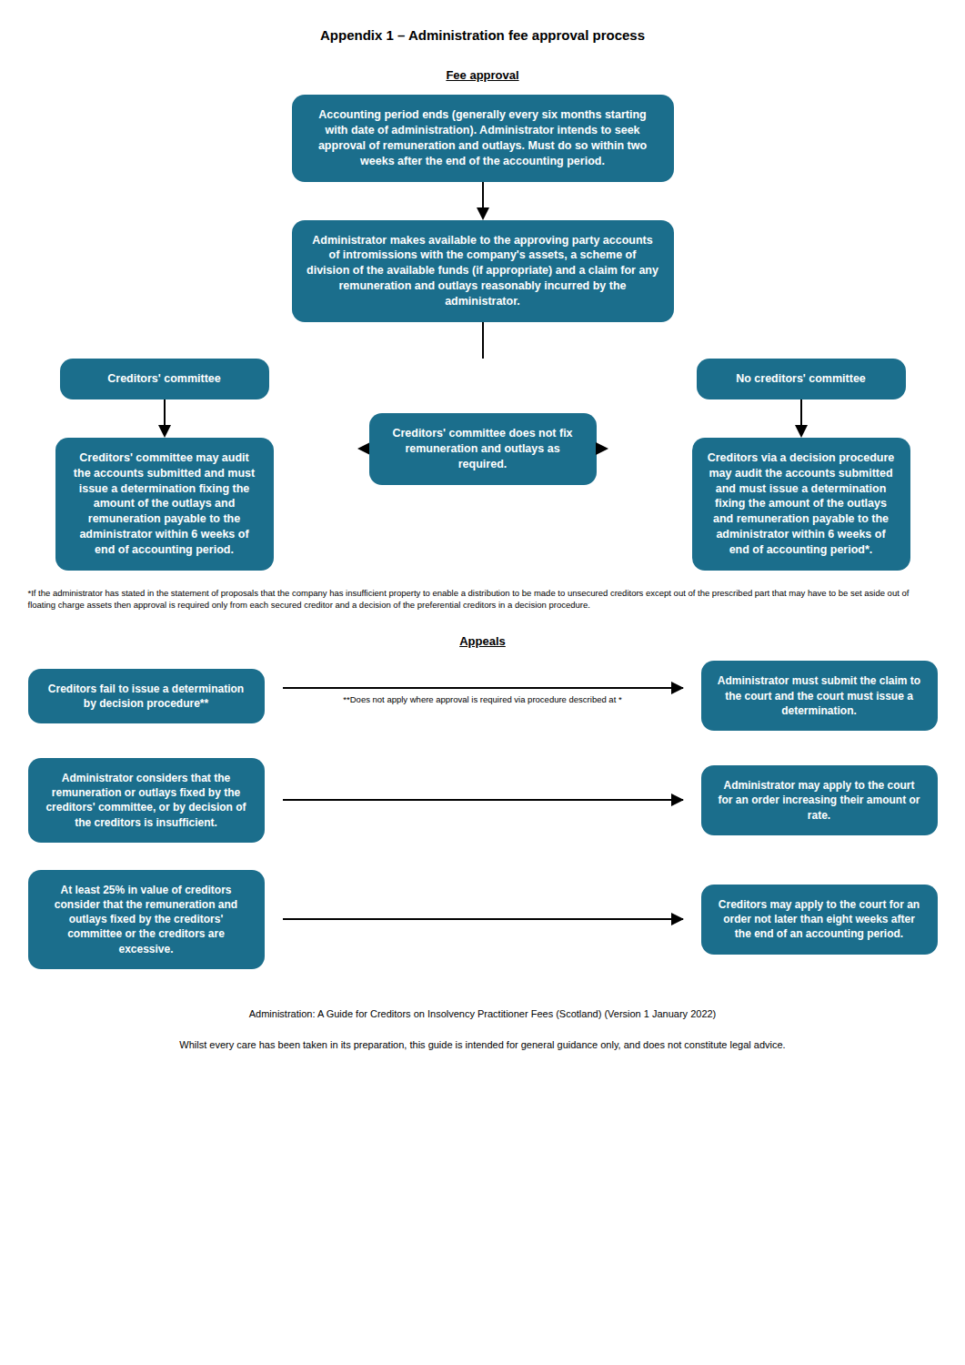Appendix 1 – Administration fee approval process
Fee approval
Accounting period ends (generally every six months starting with date of administration). Administrator intends to seek approval of remuneration and outlays. Must do so within two weeks after the end of the accounting period.
Administrator makes available to the approving party accounts of intromissions with the company's assets, a scheme of division of the available funds (if appropriate) and a claim for any remuneration and outlays reasonably incurred by the administrator.
Creditors' committee
Creditors' committee may audit the accounts submitted and must issue a determination fixing the amount of the outlays and remuneration payable to the administrator within 6 weeks of end of accounting period.
Creditors' committee does not fix remuneration and outlays as required.
No creditors' committee
Creditors via a decision procedure may audit the accounts submitted and must issue a determination fixing the amount of the outlays and remuneration payable to the administrator within 6 weeks of end of accounting period*.
*If the administrator has stated in the statement of proposals that the company has insufficient property to enable a distribution to be made to unsecured creditors except out of the prescribed part that may have to be set aside out of floating charge assets then approval is required only from each secured creditor and a decision of the preferential creditors in a decision procedure.
Appeals
Creditors fail to issue a determination by decision procedure**
**Does not apply where approval is required via procedure described at *
Administrator must submit the claim to the court and the court must issue a determination.
Administrator considers that the remuneration or outlays fixed by the creditors' committee, or by decision of the creditors is insufficient.
Administrator may apply to the court for an order increasing their amount or rate.
At least 25% in value of creditors consider that the remuneration and outlays fixed by the creditors' committee or the creditors are excessive.
Creditors may apply to the court for an order not later than eight weeks after the end of an accounting period.
Administration: A Guide for Creditors on Insolvency Practitioner Fees (Scotland) (Version 1 January 2022)
Whilst every care has been taken in its preparation, this guide is intended for general guidance only, and does not constitute legal advice.